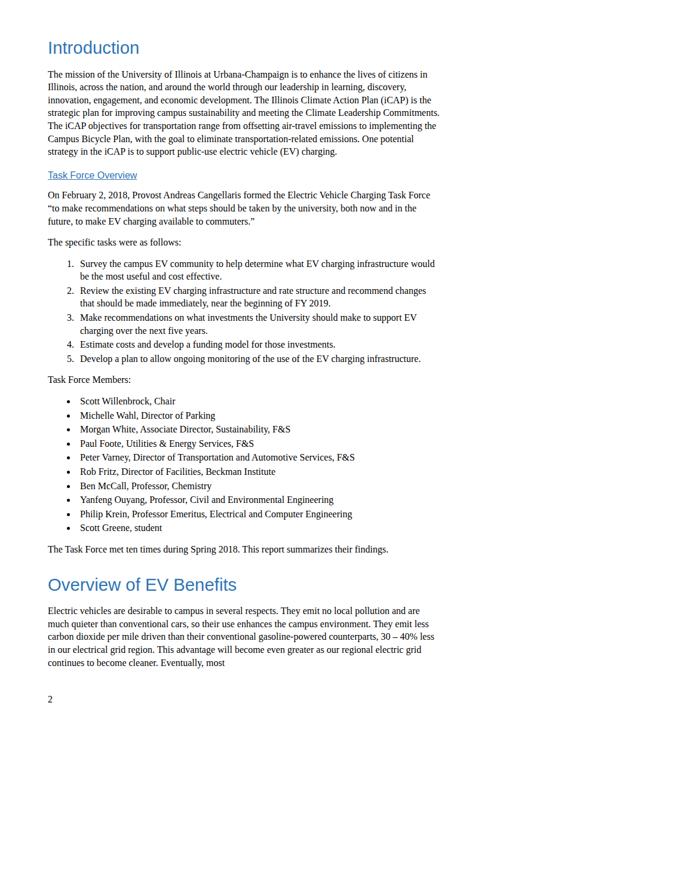Introduction
The mission of the University of Illinois at Urbana-Champaign is to enhance the lives of citizens in Illinois, across the nation, and around the world through our leadership in learning, discovery, innovation, engagement, and economic development. The Illinois Climate Action Plan (iCAP) is the strategic plan for improving campus sustainability and meeting the Climate Leadership Commitments. The iCAP objectives for transportation range from offsetting air-travel emissions to implementing the Campus Bicycle Plan, with the goal to eliminate transportation-related emissions. One potential strategy in the iCAP is to support public-use electric vehicle (EV) charging.
Task Force Overview
On February 2, 2018, Provost Andreas Cangellaris formed the Electric Vehicle Charging Task Force “to make recommendations on what steps should be taken by the university, both now and in the future, to make EV charging available to commuters.”
The specific tasks were as follows:
Survey the campus EV community to help determine what EV charging infrastructure would be the most useful and cost effective.
Review the existing EV charging infrastructure and rate structure and recommend changes that should be made immediately, near the beginning of FY 2019.
Make recommendations on what investments the University should make to support EV charging over the next five years.
Estimate costs and develop a funding model for those investments.
Develop a plan to allow ongoing monitoring of the use of the EV charging infrastructure.
Task Force Members:
Scott Willenbrock, Chair
Michelle Wahl, Director of Parking
Morgan White, Associate Director, Sustainability, F&S
Paul Foote, Utilities & Energy Services, F&S
Peter Varney, Director of Transportation and Automotive Services, F&S
Rob Fritz, Director of Facilities, Beckman Institute
Ben McCall, Professor, Chemistry
Yanfeng Ouyang, Professor, Civil and Environmental Engineering
Philip Krein, Professor Emeritus, Electrical and Computer Engineering
Scott Greene, student
The Task Force met ten times during Spring 2018. This report summarizes their findings.
Overview of EV Benefits
Electric vehicles are desirable to campus in several respects. They emit no local pollution and are much quieter than conventional cars, so their use enhances the campus environment. They emit less carbon dioxide per mile driven than their conventional gasoline-powered counterparts, 30 – 40% less in our electrical grid region. This advantage will become even greater as our regional electric grid continues to become cleaner. Eventually, most
2